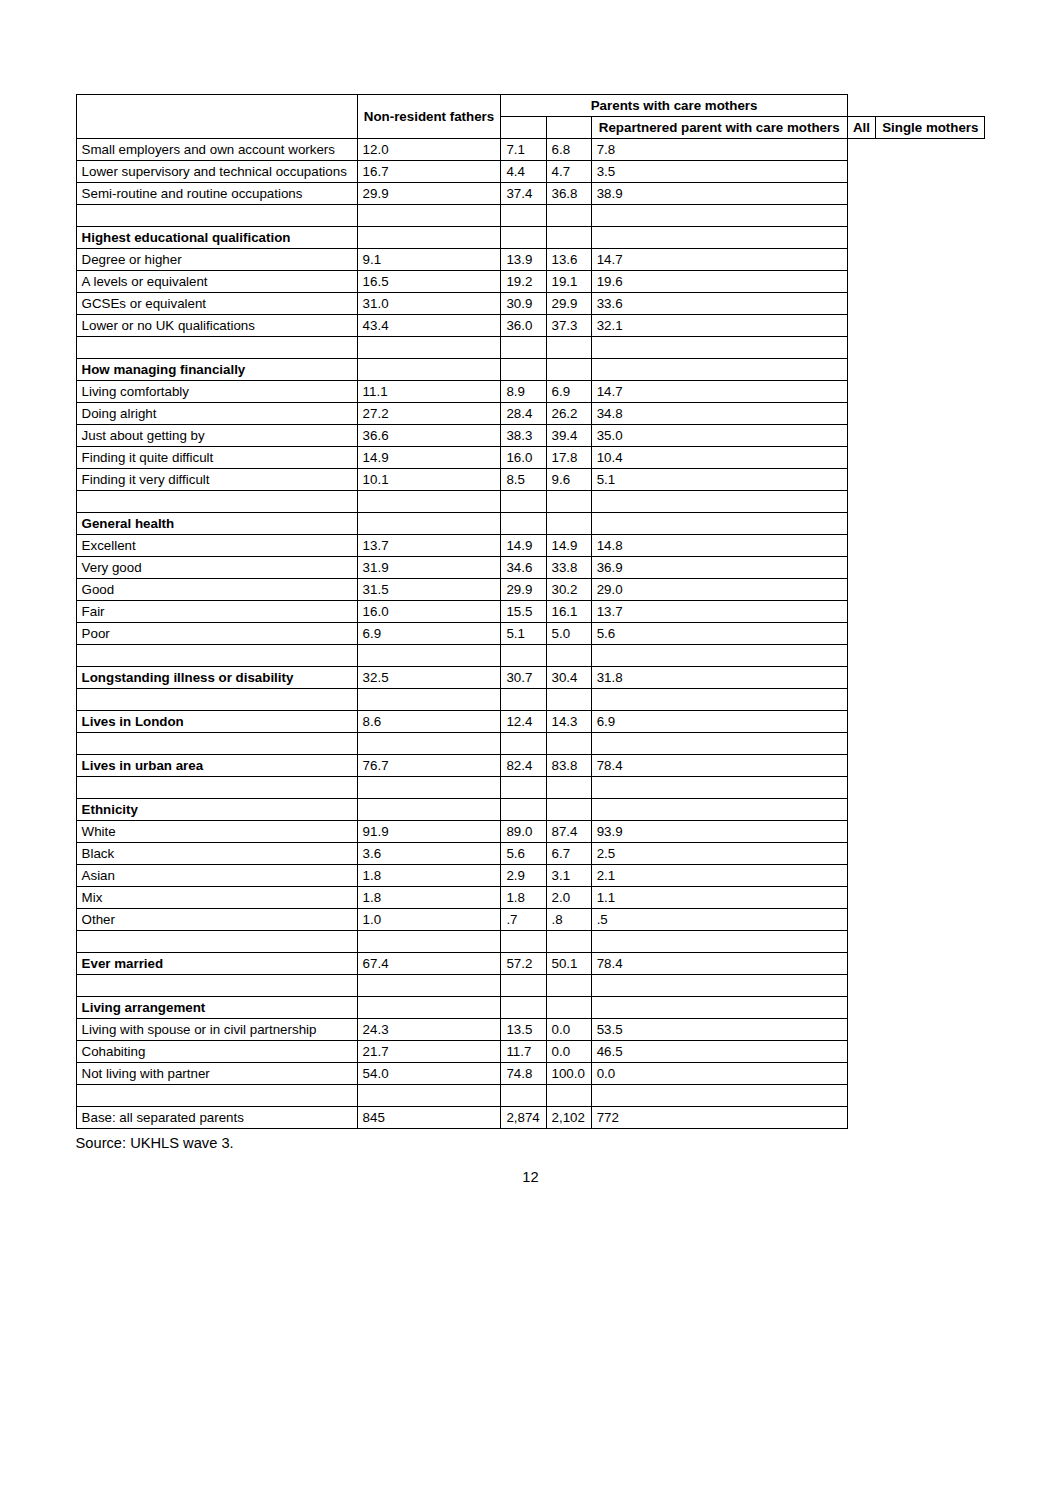| | Non-resident fathers | Parents with care mothers |
| --- | --- | --- |
| | | Repartnered parent with care mothers |
| All | Single mothers |
| Small employers and own account workers | 12.0 | 7.1 | 6.8 | 7.8 |
| Lower supervisory and technical occupations | 16.7 | 4.4 | 4.7 | 3.5 |
| Semi-routine and routine occupations | 29.9 | 37.4 | 36.8 | 38.9 |
| Highest educational qualification | | | | |
| Degree or higher | 9.1 | 13.9 | 13.6 | 14.7 |
| A levels or equivalent | 16.5 | 19.2 | 19.1 | 19.6 |
| GCSEs or equivalent | 31.0 | 30.9 | 29.9 | 33.6 |
| Lower or no UK qualifications | 43.4 | 36.0 | 37.3 | 32.1 |
| How managing financially | | | | |
| Living comfortably | 11.1 | 8.9 | 6.9 | 14.7 |
| Doing alright | 27.2 | 28.4 | 26.2 | 34.8 |
| Just about getting by | 36.6 | 38.3 | 39.4 | 35.0 |
| Finding it quite difficult | 14.9 | 16.0 | 17.8 | 10.4 |
| Finding it very difficult | 10.1 | 8.5 | 9.6 | 5.1 |
| General health | | | | |
| Excellent | 13.7 | 14.9 | 14.9 | 14.8 |
| Very good | 31.9 | 34.6 | 33.8 | 36.9 |
| Good | 31.5 | 29.9 | 30.2 | 29.0 |
| Fair | 16.0 | 15.5 | 16.1 | 13.7 |
| Poor | 6.9 | 5.1 | 5.0 | 5.6 |
| Longstanding illness or disability | 32.5 | 30.7 | 30.4 | 31.8 |
| Lives in London | 8.6 | 12.4 | 14.3 | 6.9 |
| Lives in urban area | 76.7 | 82.4 | 83.8 | 78.4 |
| Ethnicity | | | | |
| White | 91.9 | 89.0 | 87.4 | 93.9 |
| Black | 3.6 | 5.6 | 6.7 | 2.5 |
| Asian | 1.8 | 2.9 | 3.1 | 2.1 |
| Mix | 1.8 | 1.8 | 2.0 | 1.1 |
| Other | 1.0 | .7 | .8 | .5 |
| Ever married | 67.4 | 57.2 | 50.1 | 78.4 |
| Living arrangement | | | | |
| Living with spouse or in civil partnership | 24.3 | 13.5 | 0.0 | 53.5 |
| Cohabiting | 21.7 | 11.7 | 0.0 | 46.5 |
| Not living with partner | 54.0 | 74.8 | 100.0 | 0.0 |
| Base: all separated parents | 845 | 2,874 | 2,102 | 772 |
Source: UKHLS wave 3.
12